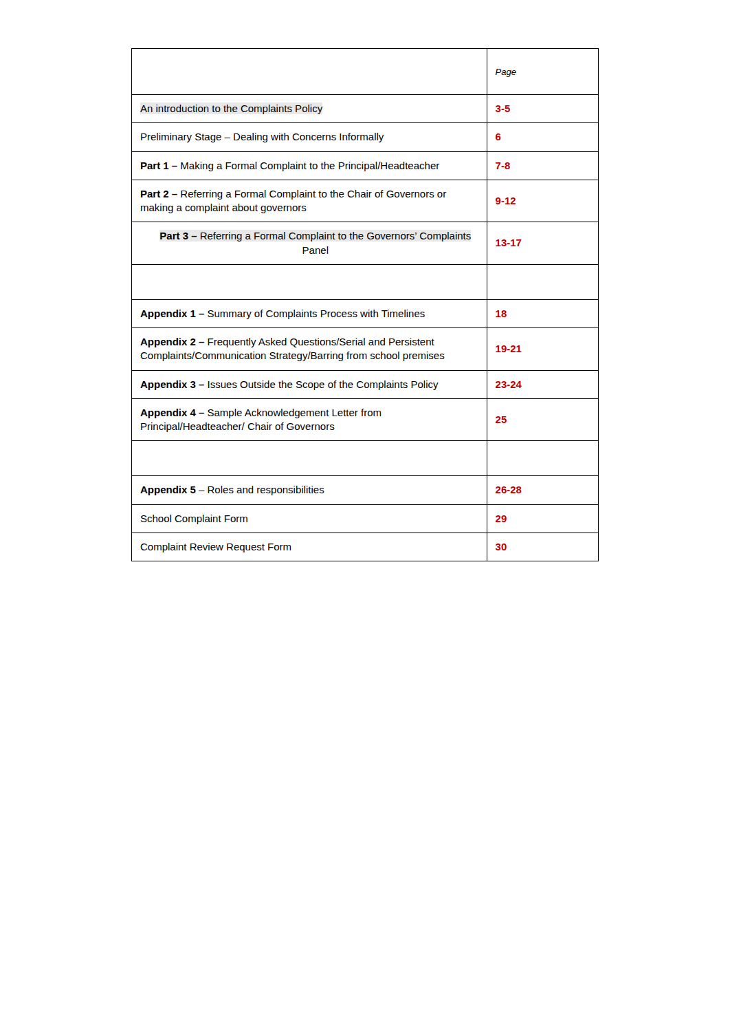| | Page |
| An introduction to the Complaints Policy | 3-5 |
| Preliminary Stage – Dealing with Concerns Informally | 6 |
| Part 1 – Making a Formal Complaint to the Principal/Headteacher | 7-8 |
| Part 2 – Referring a Formal Complaint to the Chair of Governors or making a complaint about governors | 9-12 |
| Part 3 – Referring a Formal Complaint to the Governors’ Complaints Panel | 13-17 |
| Appendix 1 – Summary of Complaints Process with Timelines | 18 |
| Appendix 2 – Frequently Asked Questions/Serial and Persistent Complaints/Communication Strategy/Barring from school premises | 19-21 |
| Appendix 3 – Issues Outside the Scope of the Complaints Policy | 23-24 |
| Appendix 4 – Sample Acknowledgement Letter from Principal/Headteacher/ Chair of Governors | 25 |
| Appendix 5 – Roles and responsibilities | 26-28 |
| School Complaint Form | 29 |
| Complaint Review Request Form | 30 |